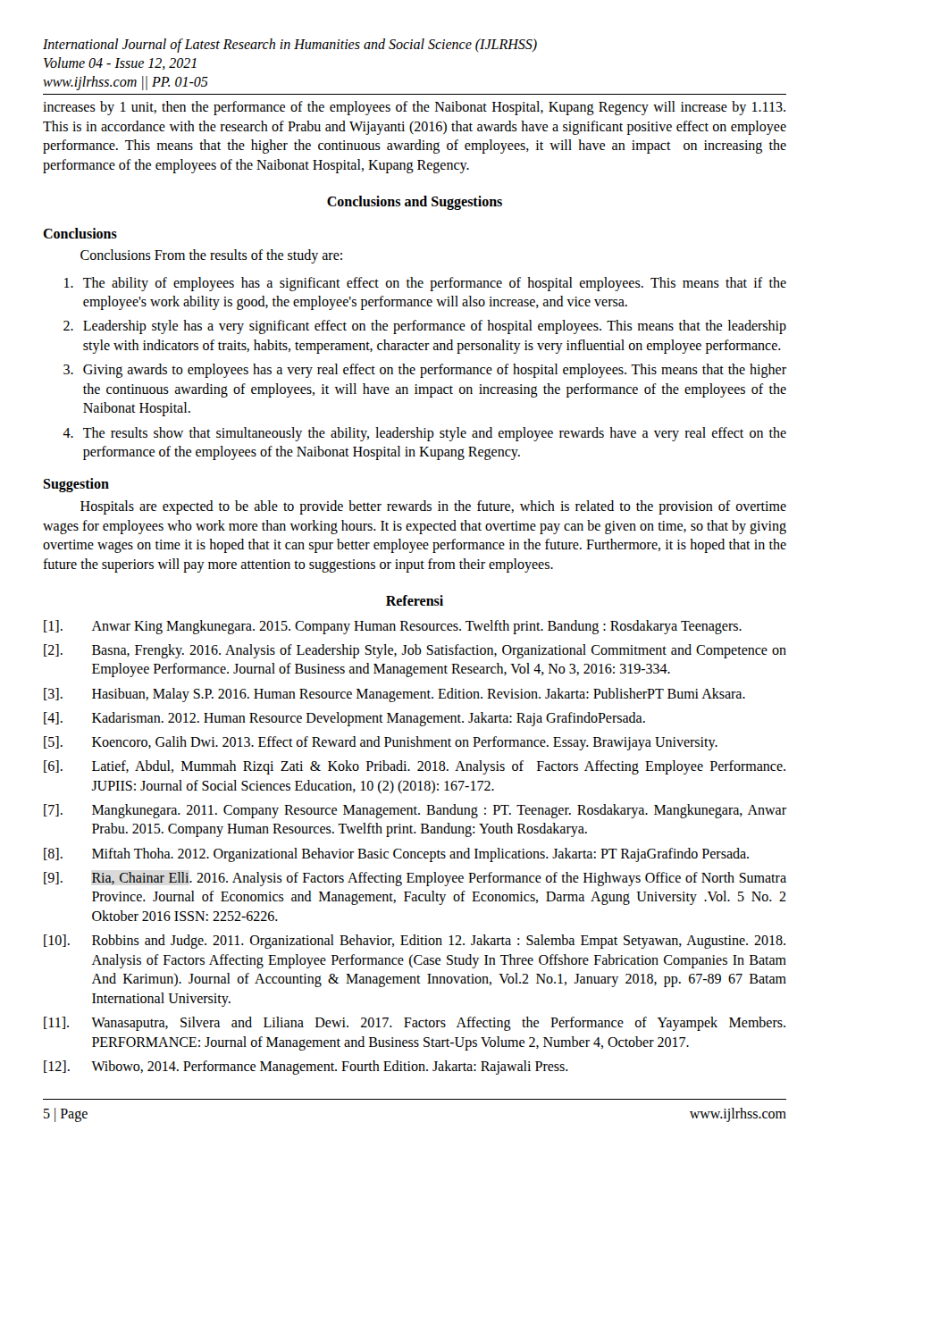International Journal of Latest Research in Humanities and Social Science (IJLRHSS)
Volume 04 - Issue 12, 2021
www.ijlrhss.com || PP. 01-05
increases by 1 unit, then the performance of the employees of the Naibonat Hospital, Kupang Regency will increase by 1.113. This is in accordance with the research of Prabu and Wijayanti (2016) that awards have a significant positive effect on employee performance. This means that the higher the continuous awarding of employees, it will have an impact on increasing the performance of the employees of the Naibonat Hospital, Kupang Regency.
Conclusions and Suggestions
Conclusions
Conclusions From the results of the study are:
The ability of employees has a significant effect on the performance of hospital employees. This means that if the employee's work ability is good, the employee's performance will also increase, and vice versa.
Leadership style has a very significant effect on the performance of hospital employees. This means that the leadership style with indicators of traits, habits, temperament, character and personality is very influential on employee performance.
Giving awards to employees has a very real effect on the performance of hospital employees. This means that the higher the continuous awarding of employees, it will have an impact on increasing the performance of the employees of the Naibonat Hospital.
The results show that simultaneously the ability, leadership style and employee rewards have a very real effect on the performance of the employees of the Naibonat Hospital in Kupang Regency.
Suggestion
Hospitals are expected to be able to provide better rewards in the future, which is related to the provision of overtime wages for employees who work more than working hours. It is expected that overtime pay can be given on time, so that by giving overtime wages on time it is hoped that it can spur better employee performance in the future. Furthermore, it is hoped that in the future the superiors will pay more attention to suggestions or input from their employees.
Referensi
Anwar King Mangkunegara. 2015. Company Human Resources. Twelfth print. Bandung : Rosdakarya Teenagers.
Basna, Frengky. 2016. Analysis of Leadership Style, Job Satisfaction, Organizational Commitment and Competence on Employee Performance. Journal of Business and Management Research, Vol 4, No 3, 2016: 319-334.
Hasibuan, Malay S.P. 2016. Human Resource Management. Edition. Revision. Jakarta: PublisherPT Bumi Aksara.
Kadarisman. 2012. Human Resource Development Management. Jakarta: Raja GrafindoPersada.
Koencoro, Galih Dwi. 2013. Effect of Reward and Punishment on Performance. Essay. Brawijaya University.
Latief, Abdul, Mummah Rizqi Zati & Koko Pribadi. 2018. Analysis of Factors Affecting Employee Performance. JUPIIS: Journal of Social Sciences Education, 10 (2) (2018): 167-172.
Mangkunegara. 2011. Company Resource Management. Bandung : PT. Teenager. Rosdakarya. Mangkunegara, Anwar Prabu. 2015. Company Human Resources. Twelfth print. Bandung: Youth Rosdakarya.
Miftah Thoha. 2012. Organizational Behavior Basic Concepts and Implications. Jakarta: PT RajaGrafindo Persada.
Ria, Chainar Elli. 2016. Analysis of Factors Affecting Employee Performance of the Highways Office of North Sumatra Province. Journal of Economics and Management, Faculty of Economics, Darma Agung University .Vol. 5 No. 2 Oktober 2016 ISSN: 2252-6226.
Robbins and Judge. 2011. Organizational Behavior, Edition 12. Jakarta : Salemba Empat Setyawan, Augustine. 2018. Analysis of Factors Affecting Employee Performance (Case Study In Three Offshore Fabrication Companies In Batam And Karimun). Journal of Accounting & Management Innovation, Vol.2 No.1, January 2018, pp. 67-89 67 Batam International University.
Wanasaputra, Silvera and Liliana Dewi. 2017. Factors Affecting the Performance of Yayampek Members. PERFORMANCE: Journal of Management and Business Start-Ups Volume 2, Number 4, October 2017.
Wibowo, 2014. Performance Management. Fourth Edition. Jakarta: Rajawali Press.
5 | Page www.ijlrhss.com